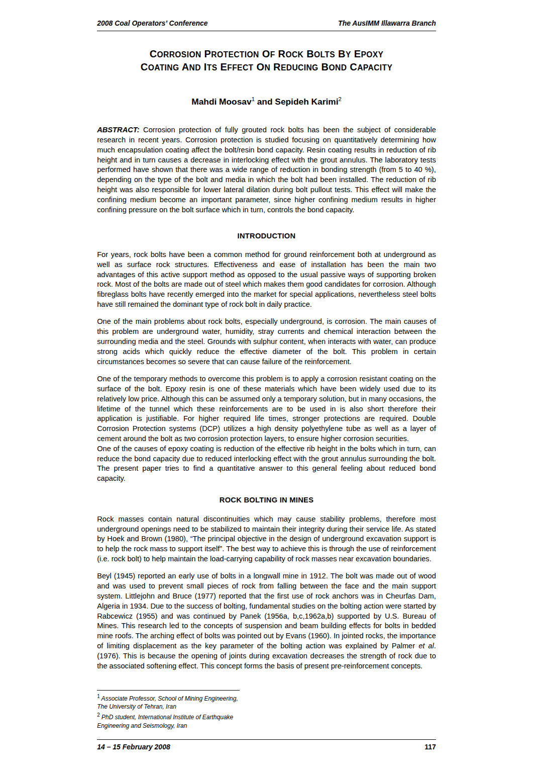2008 Coal Operators’ Conference The AusIMM Illawarra Branch
CORROSION PROTECTION OF ROCK BOLTS BY EPOXY
COATING AND ITS EFFECT ON REDUCING BOND CAPACITY
Mahdi Moosav1 and Sepideh Karimi2
ABSTRACT: Corrosion protection of fully grouted rock bolts has been the subject of considerable research in recent years. Corrosion protection is studied focusing on quantitatively determining how much encapsulation coating affect the bolt/resin bond capacity. Resin coating results in reduction of rib height and in turn causes a decrease in interlocking effect with the grout annulus. The laboratory tests performed have shown that there was a wide range of reduction in bonding strength (from 5 to 40 %), depending on the type of the bolt and media in which the bolt had been installed. The reduction of rib height was also responsible for lower lateral dilation during bolt pullout tests. This effect will make the confining medium become an important parameter, since higher confining medium results in higher confining pressure on the bolt surface which in turn, controls the bond capacity.
Introduction
For years, rock bolts have been a common method for ground reinforcement both at underground as well as surface rock structures. Effectiveness and ease of installation has been the main two advantages of this active support method as opposed to the usual passive ways of supporting broken rock. Most of the bolts are made out of steel which makes them good candidates for corrosion. Although fibreglass bolts have recently emerged into the market for special applications, nevertheless steel bolts have still remained the dominant type of rock bolt in daily practice.
One of the main problems about rock bolts, especially underground, is corrosion. The main causes of this problem are underground water, humidity, stray currents and chemical interaction between the surrounding media and the steel. Grounds with sulphur content, when interacts with water, can produce strong acids which quickly reduce the effective diameter of the bolt. This problem in certain circumstances becomes so severe that can cause failure of the reinforcement.
One of the temporary methods to overcome this problem is to apply a corrosion resistant coating on the surface of the bolt. Epoxy resin is one of these materials which have been widely used due to its relatively low price. Although this can be assumed only a temporary solution, but in many occasions, the lifetime of the tunnel which these reinforcements are to be used in is also short therefore their application is justifiable. For higher required life times, stronger protections are required. Double Corrosion Protection systems (DCP) utilizes a high density polyethylene tube as well as a layer of cement around the bolt as two corrosion protection layers, to ensure higher corrosion securities.
One of the causes of epoxy coating is reduction of the effective rib height in the bolts which in turn, can reduce the bond capacity due to reduced interlocking effect with the grout annulus surrounding the bolt. The present paper tries to find a quantitative answer to this general feeling about reduced bond capacity.
Rock Bolting in Mines
Rock masses contain natural discontinuities which may cause stability problems, therefore most underground openings need to be stabilized to maintain their integrity during their service life. As stated by Hoek and Brown (1980), “The principal objective in the design of underground excavation support is to help the rock mass to support itself”. The best way to achieve this is through the use of reinforcement (i.e. rock bolt) to help maintain the load-carrying capability of rock masses near excavation boundaries.
Beyl (1945) reported an early use of bolts in a longwall mine in 1912. The bolt was made out of wood and was used to prevent small pieces of rock from falling between the face and the main support system. Littlejohn and Bruce (1977) reported that the first use of rock anchors was in Cheurfas Dam, Algeria in 1934. Due to the success of bolting, fundamental studies on the bolting action were started by Rabcewicz (1955) and was continued by Panek (1956a, b,c,1962a,b) supported by U.S. Bureau of Mines. This research led to the concepts of suspension and beam building effects for bolts in bedded mine roofs. The arching effect of bolts was pointed out by Evans (1960). In jointed rocks, the importance of limiting displacement as the key parameter of the bolting action was explained by Palmer et al. (1976). This is because the opening of joints during excavation decreases the strength of rock due to the associated softening effect. This concept forms the basis of present pre-reinforcement concepts.
1 Associate Professor, School of Mining Engineering, The University of Tehran, Iran
2 PhD student, International Institute of Earthquake Engineering and Seismology, Iran
14 – 15 February 2008 117